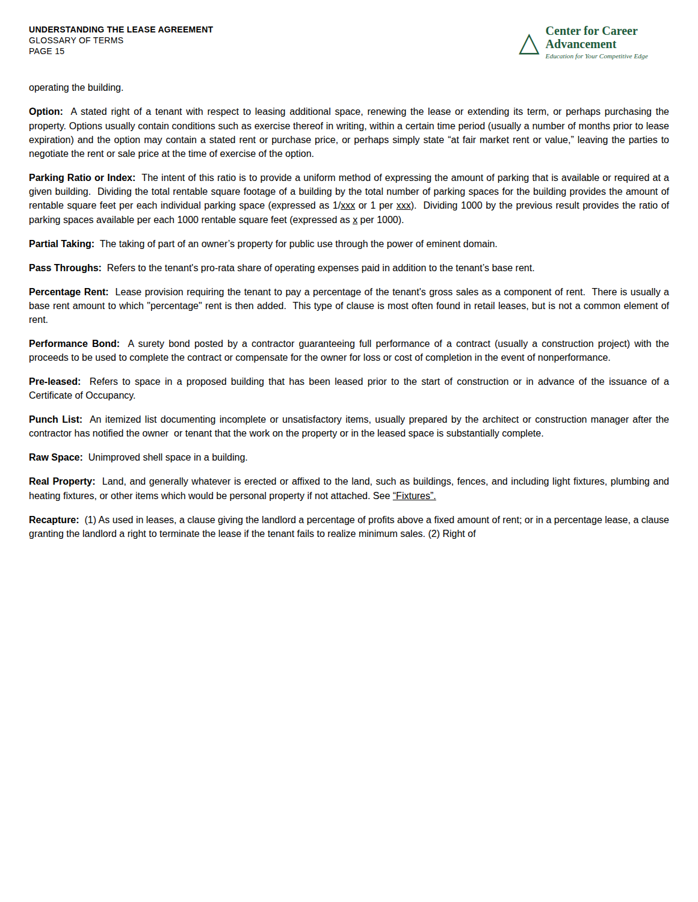Understanding the Lease Agreement
Glossary of Terms
Page 15
△
Center for Career Advancement Education for Your Competitive Edge
operating the building.
Option: A stated right of a tenant with respect to leasing additional space, renewing the lease or extending its term, or perhaps purchasing the property. Options usually contain conditions such as exercise thereof in writing, within a certain time period (usually a number of months prior to lease expiration) and the option may contain a stated rent or purchase price, or perhaps simply state “at fair market rent or value,” leaving the parties to negotiate the rent or sale price at the time of exercise of the option.
Parking Ratio or Index: The intent of this ratio is to provide a uniform method of expressing the amount of parking that is available or required at a given building. Dividing the total rentable square footage of a building by the total number of parking spaces for the building provides the amount of rentable square feet per each individual parking space (expressed as 1/xxx or 1 per xxx). Dividing 1000 by the previous result provides the ratio of parking spaces available per each 1000 rentable square feet (expressed as x per 1000).
Partial Taking: The taking of part of an owner’s property for public use through the power of eminent domain.
Pass Throughs: Refers to the tenant's pro-rata share of operating expenses paid in addition to the tenant’s base rent.
Percentage Rent: Lease provision requiring the tenant to pay a percentage of the tenant's gross sales as a component of rent. There is usually a base rent amount to which "percentage" rent is then added. This type of clause is most often found in retail leases, but is not a common element of rent.
Performance Bond: A surety bond posted by a contractor guaranteeing full performance of a contract (usually a construction project) with the proceeds to be used to complete the contract or compensate for the owner for loss or cost of completion in the event of nonperformance.
Pre-leased: Refers to space in a proposed building that has been leased prior to the start of construction or in advance of the issuance of a Certificate of Occupancy.
Punch List: An itemized list documenting incomplete or unsatisfactory items, usually prepared by the architect or construction manager after the contractor has notified the owner or tenant that the work on the property or in the leased space is substantially complete.
Raw Space: Unimproved shell space in a building.
Real Property: Land, and generally whatever is erected or affixed to the land, such as buildings, fences, and including light fixtures, plumbing and heating fixtures, or other items which would be personal property if not attached. See “Fixtures”.
Recapture: (1) As used in leases, a clause giving the landlord a percentage of profits above a fixed amount of rent; or in a percentage lease, a clause granting the landlord a right to terminate the lease if the tenant fails to realize minimum sales. (2) Right of